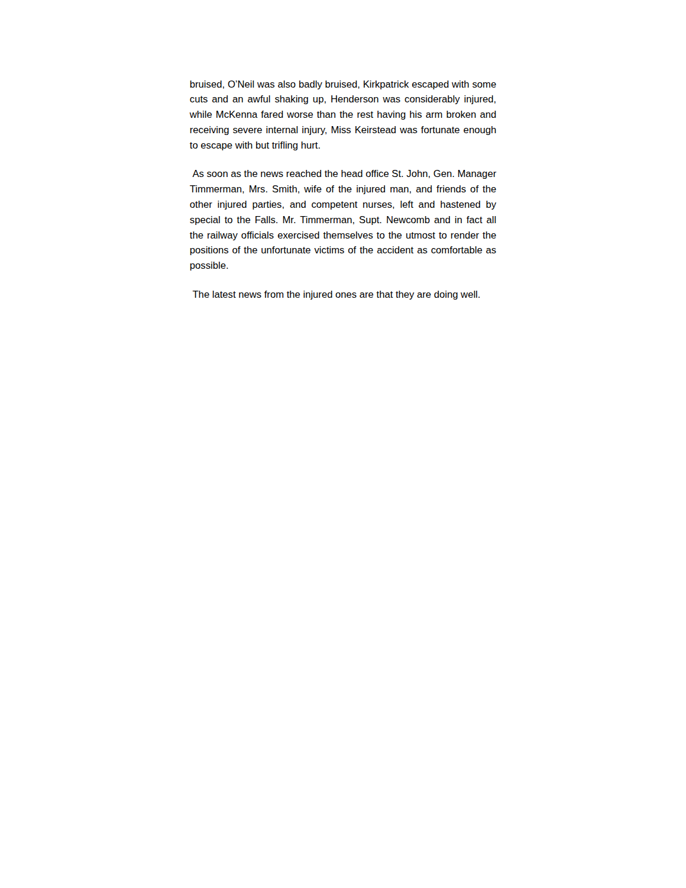bruised, O’Neil was also badly bruised, Kirkpatrick escaped with some cuts and an awful shaking up, Henderson was considerably injured, while McKenna fared worse than the rest having his arm broken and receiving severe internal injury, Miss Keirstead was fortunate enough to escape with but trifling hurt.
As soon as the news reached the head office St. John, Gen. Manager Timmerman, Mrs. Smith, wife of the injured man, and friends of the other injured parties, and competent nurses, left and hastened by special to the Falls. Mr. Timmerman, Supt. Newcomb and in fact all the railway officials exercised themselves to the utmost to render the positions of the unfortunate victims of the accident as comfortable as possible.
The latest news from the injured ones are that they are doing well.